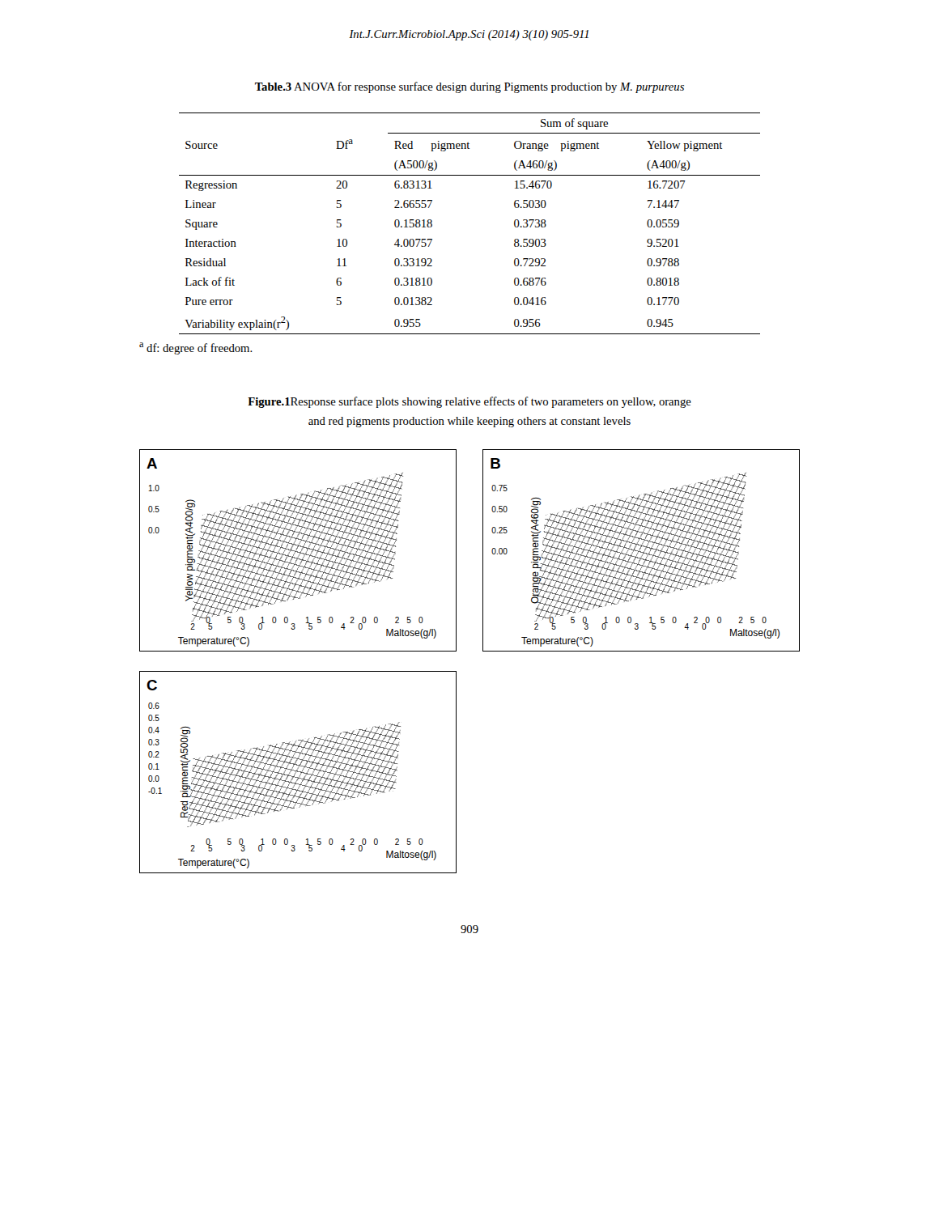Int.J.Curr.Microbiol.App.Sci (2014) 3(10) 905-911
Table.3 ANOVA for response surface design during Pigments production by M. purpureus
| | | Sum of square |
| Source | Df a | Red pigment | Orange pigment | Yellow pigment |
| | | (A500/g) | (A460/g) | (A400/g) |
| Regression | 20 | 6.83131 | 15.4670 | 16.7207 |
| Linear | 5 | 2.66557 | 6.5030 | 7.1447 |
| Square | 5 | 0.15818 | 0.3738 | 0.0559 |
| Interaction | 10 | 4.00757 | 8.5903 | 9.5201 |
| Residual | 11 | 0.33192 | 0.7292 | 0.9788 |
| Lack of fit | 6 | 0.31810 | 0.6876 | 0.8018 |
| Pure error | 5 | 0.01382 | 0.0416 | 0.1770 |
| Variability explain(r 2 ) | | 0.955 | 0.956 | 0.945 |
a df: degree of freedom.
Figure.1 Response surface plots showing relative effects of two parameters on yellow, orange and red pigments production while keeping others at constant levels
A Yellow pigment(A400/g)
1.0
0.5
0.0
25 30 35 40
0 50 100 150 200 250
Temperature(°C) Maltose(g/l)
B Orange pigment(A460/g)
0.75
0.50
0.25
0.00
25 30 35 40
0 50 100 150 200 250
Temperature(°C) Maltose(g/l)
C Red pigment(A500/g)
0.6
0.5
0.4
0.3
0.2
0.1
0.0
-0.1
25 30 35 40
0 50 100 150 200 250
Temperature(°C) Maltose(g/l)
909